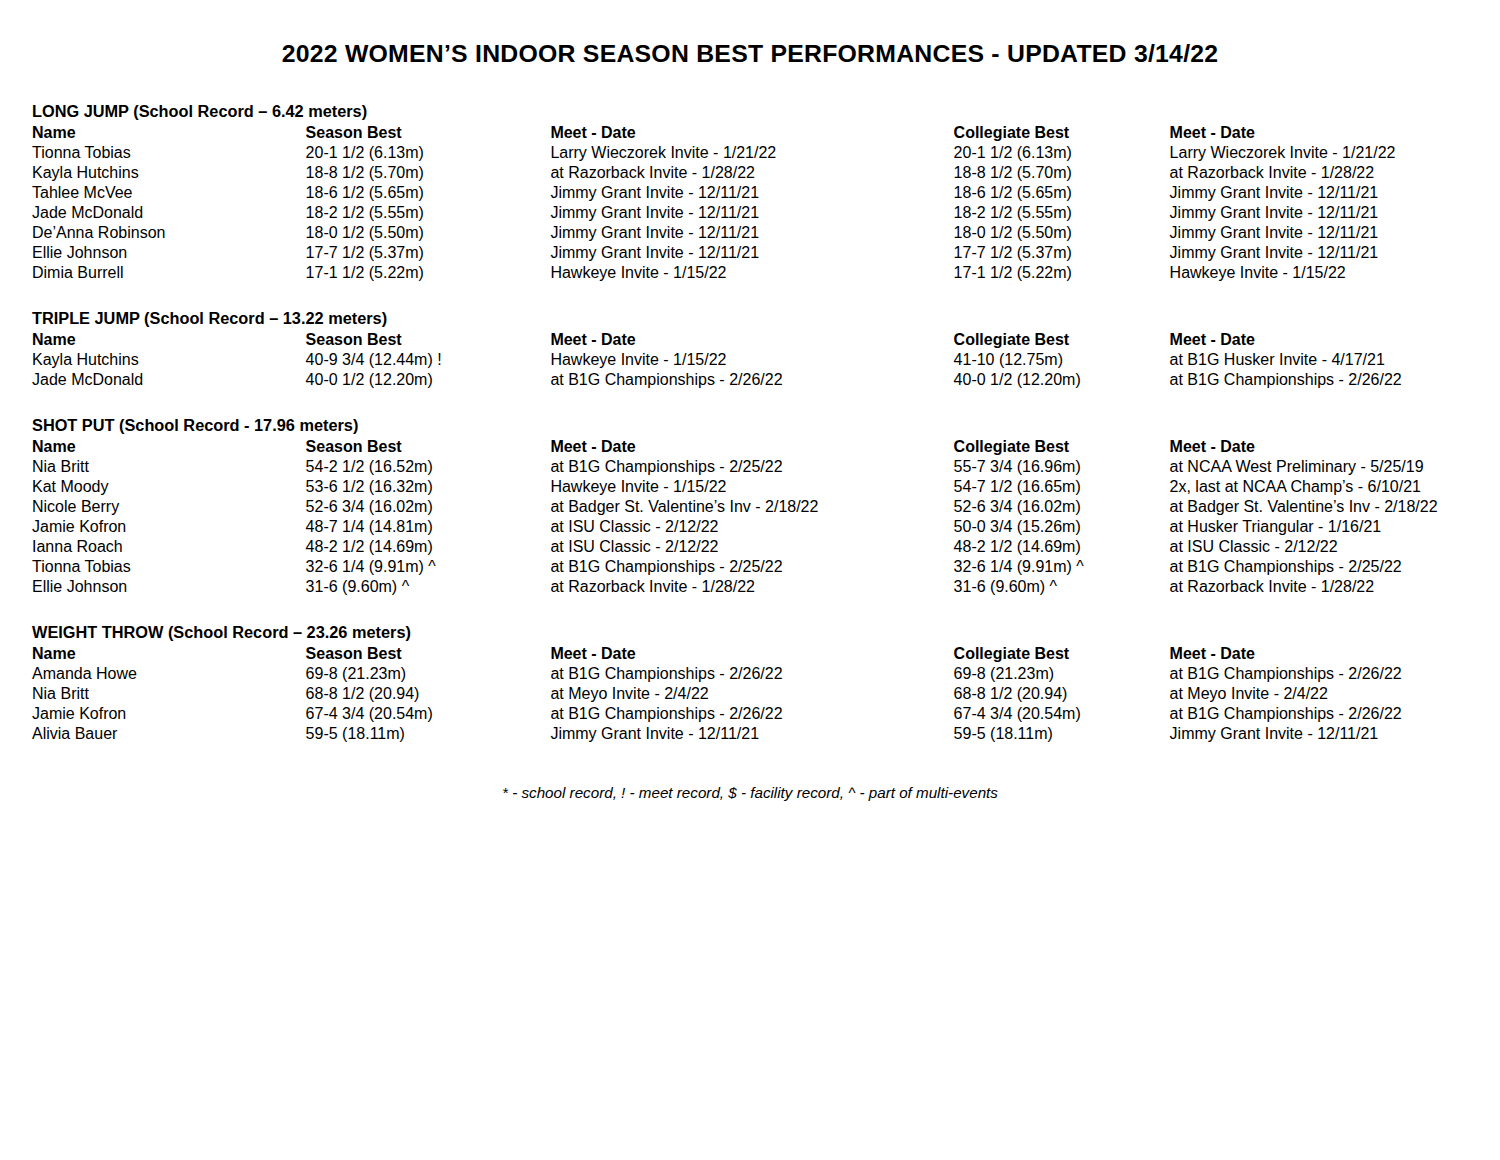2022 WOMEN’S INDOOR SEASON BEST PERFORMANCES - UPDATED 3/14/22
LONG JUMP (School Record – 6.42 meters)
| Name | Season Best | Meet - Date | Collegiate Best | Meet - Date |
| --- | --- | --- | --- | --- |
| Tionna Tobias | 20-1 1/2 (6.13m) | Larry Wieczorek Invite - 1/21/22 | 20-1 1/2 (6.13m) | Larry Wieczorek Invite - 1/21/22 |
| Kayla Hutchins | 18-8 1/2 (5.70m) | at Razorback Invite - 1/28/22 | 18-8 1/2 (5.70m) | at Razorback Invite - 1/28/22 |
| Tahlee McVee | 18-6 1/2 (5.65m) | Jimmy Grant Invite - 12/11/21 | 18-6 1/2 (5.65m) | Jimmy Grant Invite - 12/11/21 |
| Jade McDonald | 18-2 1/2 (5.55m) | Jimmy Grant Invite - 12/11/21 | 18-2 1/2 (5.55m) | Jimmy Grant Invite - 12/11/21 |
| De’Anna Robinson | 18-0 1/2 (5.50m) | Jimmy Grant Invite - 12/11/21 | 18-0 1/2 (5.50m) | Jimmy Grant Invite - 12/11/21 |
| Ellie Johnson | 17-7 1/2 (5.37m) | Jimmy Grant Invite - 12/11/21 | 17-7 1/2 (5.37m) | Jimmy Grant Invite - 12/11/21 |
| Dimia Burrell | 17-1 1/2 (5.22m) | Hawkeye Invite - 1/15/22 | 17-1 1/2 (5.22m) | Hawkeye Invite - 1/15/22 |
TRIPLE JUMP (School Record – 13.22 meters)
| Name | Season Best | Meet - Date | Collegiate Best | Meet - Date |
| --- | --- | --- | --- | --- |
| Kayla Hutchins | 40-9 3/4 (12.44m) ! | Hawkeye Invite - 1/15/22 | 41-10 (12.75m) | at B1G Husker Invite - 4/17/21 |
| Jade McDonald | 40-0 1/2 (12.20m) | at B1G Championships - 2/26/22 | 40-0 1/2 (12.20m) | at B1G Championships - 2/26/22 |
SHOT PUT (School Record - 17.96 meters)
| Name | Season Best | Meet - Date | Collegiate Best | Meet - Date |
| --- | --- | --- | --- | --- |
| Nia Britt | 54-2 1/2 (16.52m) | at B1G Championships - 2/25/22 | 55-7 3/4 (16.96m) | at NCAA West Preliminary - 5/25/19 |
| Kat Moody | 53-6 1/2 (16.32m) | Hawkeye Invite - 1/15/22 | 54-7 1/2 (16.65m) | 2x, last at NCAA Champ’s - 6/10/21 |
| Nicole Berry | 52-6 3/4 (16.02m) | at Badger St. Valentine’s Inv - 2/18/22 | 52-6 3/4 (16.02m) | at Badger St. Valentine’s Inv - 2/18/22 |
| Jamie Kofron | 48-7 1/4 (14.81m) | at ISU Classic - 2/12/22 | 50-0 3/4 (15.26m) | at Husker Triangular - 1/16/21 |
| Ianna Roach | 48-2 1/2 (14.69m) | at ISU Classic - 2/12/22 | 48-2 1/2 (14.69m) | at ISU Classic - 2/12/22 |
| Tionna Tobias | 32-6 1/4 (9.91m) ^ | at B1G Championships - 2/25/22 | 32-6 1/4 (9.91m) ^ | at B1G Championships - 2/25/22 |
| Ellie Johnson | 31-6 (9.60m) ^ | at Razorback Invite - 1/28/22 | 31-6 (9.60m) ^ | at Razorback Invite - 1/28/22 |
WEIGHT THROW (School Record – 23.26 meters)
| Name | Season Best | Meet - Date | Collegiate Best | Meet - Date |
| --- | --- | --- | --- | --- |
| Amanda Howe | 69-8 (21.23m) | at B1G Championships - 2/26/22 | 69-8 (21.23m) | at B1G Championships - 2/26/22 |
| Nia Britt | 68-8 1/2 (20.94) | at Meyo Invite - 2/4/22 | 68-8 1/2 (20.94) | at Meyo Invite - 2/4/22 |
| Jamie Kofron | 67-4 3/4 (20.54m) | at B1G Championships - 2/26/22 | 67-4 3/4 (20.54m) | at B1G Championships - 2/26/22 |
| Alivia Bauer | 59-5 (18.11m) | Jimmy Grant Invite - 12/11/21 | 59-5 (18.11m) | Jimmy Grant Invite - 12/11/21 |
* - school record, ! - meet record, $ - facility record, ^ - part of multi-events